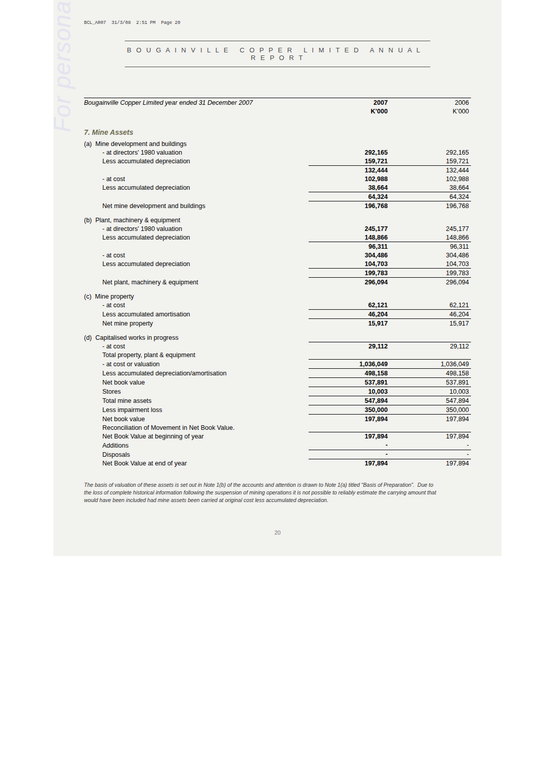BCL_AR07 31/3/08 2:51 PM Page 20
B O U G A I N V I L L E C O P P E R L I M I T E D A N N U A L R E P O R T
For personal use only
| Bougainville Copper Limited year ended 31 December 2007 | 2007 | 2006 |
| | K’000 | K’000 |
| 7. Mine Assets | | |
| (a) Mine development and buildings | | |
| - at directors' 1980 valuation | 292,165 | 292,165 |
| Less accumulated depreciation | 159,721 | 159,721 |
| | 132,444 | 132,444 |
| - at cost | 102,988 | 102,988 |
| Less accumulated depreciation | 38,664 | 38,664 |
| | 64,324 | 64,324 |
| Net mine development and buildings | 196,768 | 196,768 |
| (b) Plant, machinery & equipment | | |
| - at directors' 1980 valuation | 245,177 | 245,177 |
| Less accumulated depreciation | 148,866 | 148,866 |
| | 96,311 | 96,311 |
| - at cost | 304,486 | 304,486 |
| Less accumulated depreciation | 104,703 | 104,703 |
| | 199,783 | 199,783 |
| Net plant, machinery & equipment | 296,094 | 296,094 |
| (c) Mine property | | |
| - at cost | 62,121 | 62,121 |
| Less accumulated amortisation | 46,204 | 46,204 |
| Net mine property | 15,917 | 15,917 |
| (d) Capitalised works in progress | | |
| - at cost | 29,112 | 29,112 |
| Total property, plant & equipment | | |
| - at cost or valuation | 1,036,049 | 1,036,049 |
| Less accumulated depreciation/amortisation | 498,158 | 498,158 |
| Net book value | 537,891 | 537,891 |
| Stores | 10,003 | 10,003 |
| Total mine assets | 547,894 | 547,894 |
| Less impairment loss | 350,000 | 350,000 |
| Net book value | 197,894 | 197,894 |
| Reconciliation of Movement in Net Book Value. | | |
| Net Book Value at beginning of year | 197,894 | 197,894 |
| Additions | - | - |
| Disposals | - | - |
| Net Book Value at end of year | 197,894 | 197,894 |
The basis of valuation of these assets is set out in Note 1(b) of the accounts and attention is drawn to Note 1(a) titled “Basis of Preparation”. Due to the loss of complete historical information following the suspension of mining operations it is not possible to reliably estimate the carrying amount that would have been included had mine assets been carried at original cost less accumulated depreciation.
20